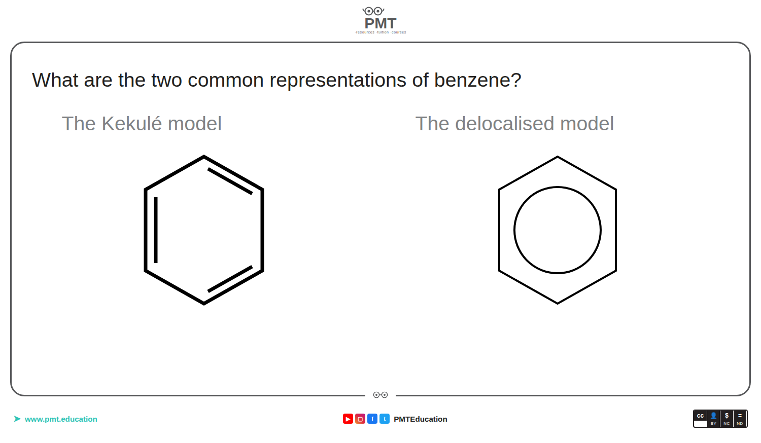PMT ·resources ·tuition ·courses
What are the two common representations of benzene?
The Kekulé model
The delocalised model
➤ www.pmt.education
▶ ▢ f t PMTEducation
cc
👤
BY
$
NC
=
ND